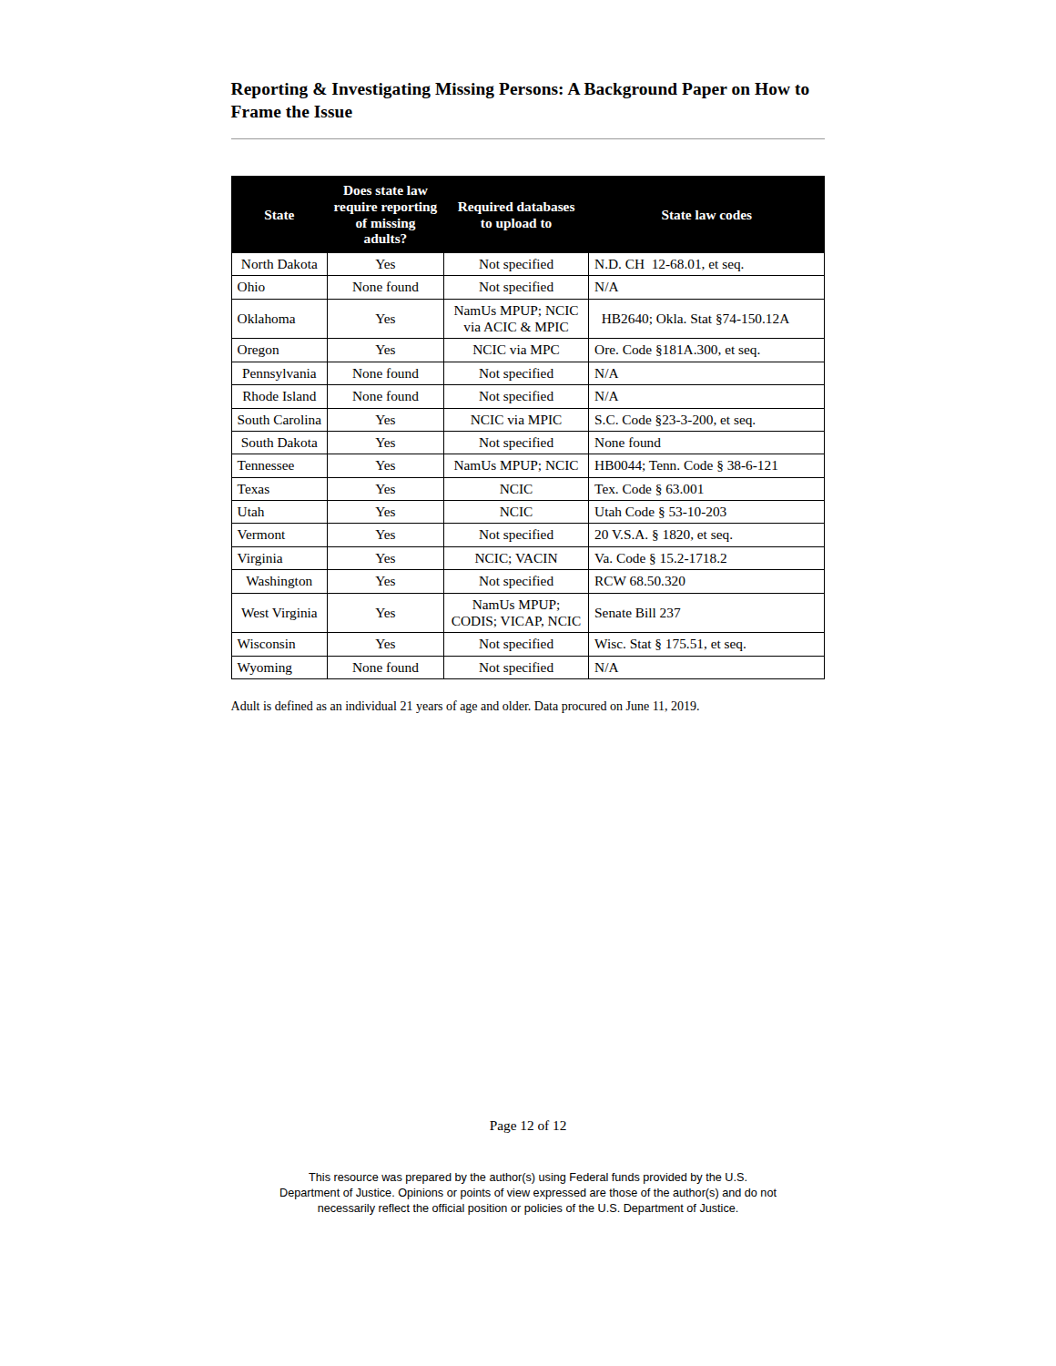Reporting & Investigating Missing Persons: A Background Paper on How to Frame the Issue
| State | Does state law require reporting of missing adults? | Required databases to upload to | State law codes |
| --- | --- | --- | --- |
| North Dakota | Yes | Not specified | N.D. CH 12-68.01, et seq. |
| Ohio | None found | Not specified | N/A |
| Oklahoma | Yes | NamUs MPUP; NCIC via ACIC & MPIC | HB2640; Okla. Stat §74-150.12A |
| Oregon | Yes | NCIC via MPC | Ore. Code §181A.300, et seq. |
| Pennsylvania | None found | Not specified | N/A |
| Rhode Island | None found | Not specified | N/A |
| South Carolina | Yes | NCIC via MPIC | S.C. Code §23-3-200, et seq. |
| South Dakota | Yes | Not specified | None found |
| Tennessee | Yes | NamUs MPUP; NCIC | HB0044; Tenn. Code § 38-6-121 |
| Texas | Yes | NCIC | Tex. Code § 63.001 |
| Utah | Yes | NCIC | Utah Code § 53-10-203 |
| Vermont | Yes | Not specified | 20 V.S.A. § 1820, et seq. |
| Virginia | Yes | NCIC; VACIN | Va. Code § 15.2-1718.2 |
| Washington | Yes | Not specified | RCW 68.50.320 |
| West Virginia | Yes | NamUs MPUP; CODIS; VICAP, NCIC | Senate Bill 237 |
| Wisconsin | Yes | Not specified | Wisc. Stat § 175.51, et seq. |
| Wyoming | None found | Not specified | N/A |
Adult is defined as an individual 21 years of age and older. Data procured on June 11, 2019.
Page 12 of 12
This resource was prepared by the author(s) using Federal funds provided by the U.S.
Department of Justice. Opinions or points of view expressed are those of the author(s) and do not
necessarily reflect the official position or policies of the U.S. Department of Justice.